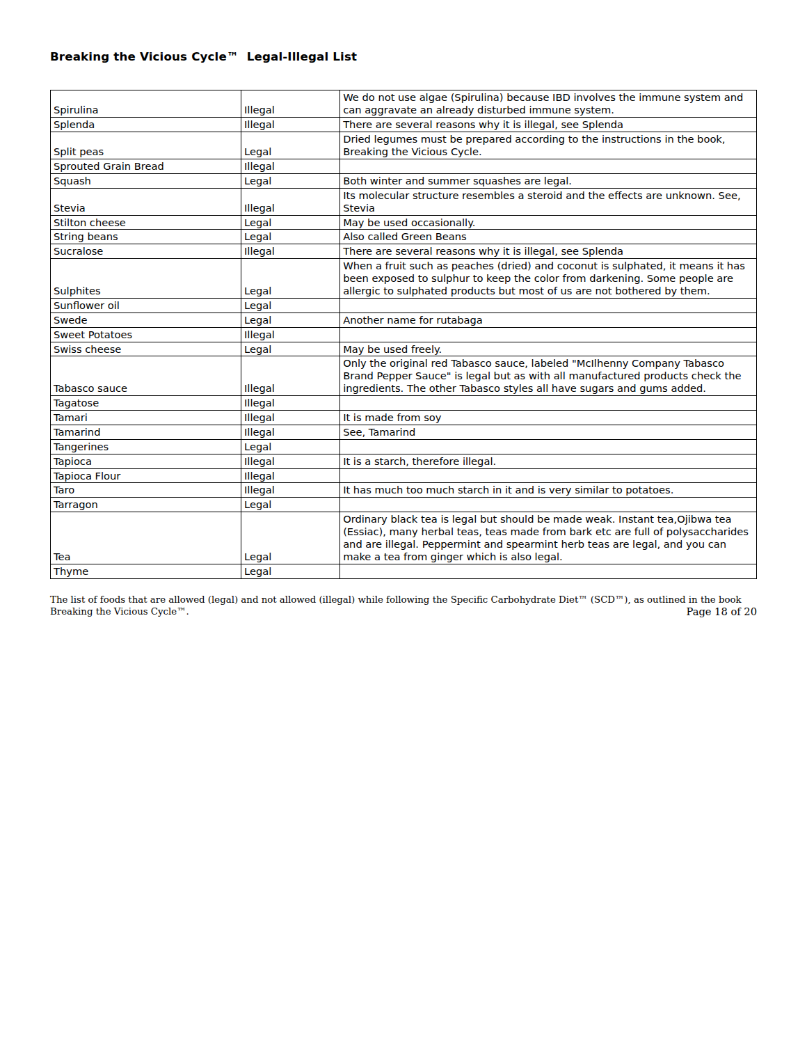Breaking the Vicious Cycle™ Legal-Illegal List
| Spirulina | Illegal | We do not use algae (Spirulina) because IBD involves the immune system and can aggravate an already disturbed immune system. |
| Splenda | Illegal | There are several reasons why it is illegal, see Splenda |
| Split peas | Legal | Dried legumes must be prepared according to the instructions in the book, Breaking the Vicious Cycle. |
| Sprouted Grain Bread | Illegal | |
| Squash | Legal | Both winter and summer squashes are legal. |
| Stevia | Illegal | Its molecular structure resembles a steroid and the effects are unknown. See, Stevia |
| Stilton cheese | Legal | May be used occasionally. |
| String beans | Legal | Also called Green Beans |
| Sucralose | Illegal | There are several reasons why it is illegal, see Splenda |
| Sulphites | Legal | When a fruit such as peaches (dried) and coconut is sulphated, it means it has been exposed to sulphur to keep the color from darkening. Some people are allergic to sulphated products but most of us are not bothered by them. |
| Sunflower oil | Legal | |
| Swede | Legal | Another name for rutabaga |
| Sweet Potatoes | Illegal | |
| Swiss cheese | Legal | May be used freely. |
| Tabasco sauce | Illegal | Only the original red Tabasco sauce, labeled "McIlhenny Company Tabasco Brand Pepper Sauce" is legal but as with all manufactured products check the ingredients. The other Tabasco styles all have sugars and gums added. |
| Tagatose | Illegal | |
| Tamari | Illegal | It is made from soy |
| Tamarind | Illegal | See, Tamarind |
| Tangerines | Legal | |
| Tapioca | Illegal | It is a starch, therefore illegal. |
| Tapioca Flour | Illegal | |
| Taro | Illegal | It has much too much starch in it and is very similar to potatoes. |
| Tarragon | Legal | |
| Tea | Legal | Ordinary black tea is legal but should be made weak. Instant tea,Ojibwa tea (Essiac), many herbal teas, teas made from bark etc are full of polysaccharides and are illegal. Peppermint and spearmint herb teas are legal, and you can make a tea from ginger which is also legal. |
| Thyme | Legal | |
The list of foods that are allowed (legal) and not allowed (illegal) while following the Specific Carbohydrate Diet™ (SCD™), as outlined in the book Breaking the Vicious Cycle™.
Page 18 of 20